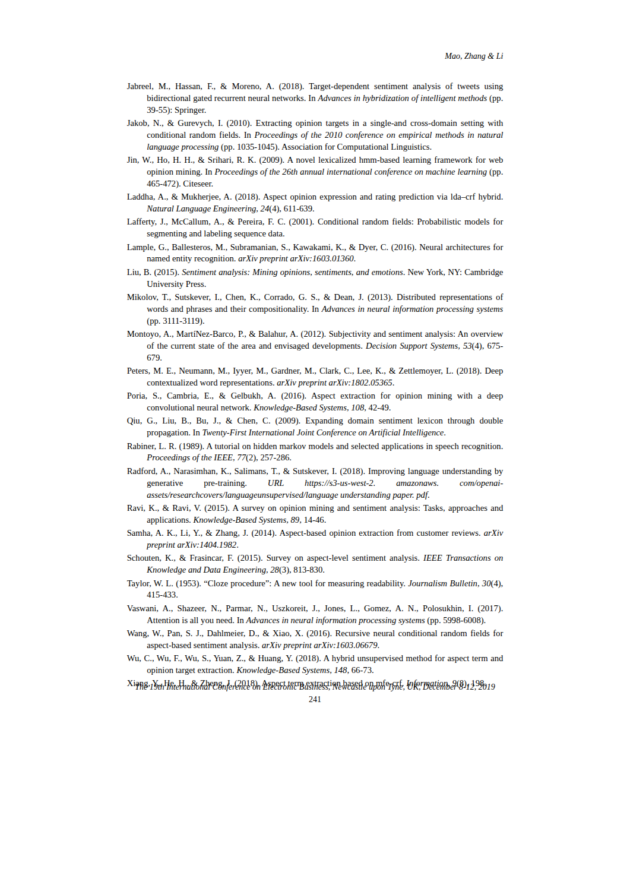Mao, Zhang & Li
Jabreel, M., Hassan, F., & Moreno, A. (2018). Target-dependent sentiment analysis of tweets using bidirectional gated recurrent neural networks. In Advances in hybridization of intelligent methods (pp. 39-55): Springer.
Jakob, N., & Gurevych, I. (2010). Extracting opinion targets in a single-and cross-domain setting with conditional random fields. In Proceedings of the 2010 conference on empirical methods in natural language processing (pp. 1035-1045). Association for Computational Linguistics.
Jin, W., Ho, H. H., & Srihari, R. K. (2009). A novel lexicalized hmm-based learning framework for web opinion mining. In Proceedings of the 26th annual international conference on machine learning (pp. 465-472). Citeseer.
Laddha, A., & Mukherjee, A. (2018). Aspect opinion expression and rating prediction via lda–crf hybrid. Natural Language Engineering, 24(4), 611-639.
Lafferty, J., McCallum, A., & Pereira, F. C. (2001). Conditional random fields: Probabilistic models for segmenting and labeling sequence data.
Lample, G., Ballesteros, M., Subramanian, S., Kawakami, K., & Dyer, C. (2016). Neural architectures for named entity recognition. arXiv preprint arXiv:1603.01360.
Liu, B. (2015). Sentiment analysis: Mining opinions, sentiments, and emotions. New York, NY: Cambridge University Press.
Mikolov, T., Sutskever, I., Chen, K., Corrado, G. S., & Dean, J. (2013). Distributed representations of words and phrases and their compositionality. In Advances in neural information processing systems (pp. 3111-3119).
Montoyo, A., MartíNez-Barco, P., & Balahur, A. (2012). Subjectivity and sentiment analysis: An overview of the current state of the area and envisaged developments. Decision Support Systems, 53(4), 675-679.
Peters, M. E., Neumann, M., Iyyer, M., Gardner, M., Clark, C., Lee, K., & Zettlemoyer, L. (2018). Deep contextualized word representations. arXiv preprint arXiv:1802.05365.
Poria, S., Cambria, E., & Gelbukh, A. (2016). Aspect extraction for opinion mining with a deep convolutional neural network. Knowledge-Based Systems, 108, 42-49.
Qiu, G., Liu, B., Bu, J., & Chen, C. (2009). Expanding domain sentiment lexicon through double propagation. In Twenty-First International Joint Conference on Artificial Intelligence.
Rabiner, L. R. (1989). A tutorial on hidden markov models and selected applications in speech recognition. Proceedings of the IEEE, 77(2), 257-286.
Radford, A., Narasimhan, K., Salimans, T., & Sutskever, I. (2018). Improving language understanding by generative pre-training. URL https://s3-us-west-2. amazonaws. com/openai-assets/researchcovers/languageunsupervised/language understanding paper. pdf.
Ravi, K., & Ravi, V. (2015). A survey on opinion mining and sentiment analysis: Tasks, approaches and applications. Knowledge-Based Systems, 89, 14-46.
Samha, A. K., Li, Y., & Zhang, J. (2014). Aspect-based opinion extraction from customer reviews. arXiv preprint arXiv:1404.1982.
Schouten, K., & Frasincar, F. (2015). Survey on aspect-level sentiment analysis. IEEE Transactions on Knowledge and Data Engineering, 28(3), 813-830.
Taylor, W. L. (1953). “Cloze procedure”: A new tool for measuring readability. Journalism Bulletin, 30(4), 415-433.
Vaswani, A., Shazeer, N., Parmar, N., Uszkoreit, J., Jones, L., Gomez, A. N., Polosukhin, I. (2017). Attention is all you need. In Advances in neural information processing systems (pp. 5998-6008).
Wang, W., Pan, S. J., Dahlmeier, D., & Xiao, X. (2016). Recursive neural conditional random fields for aspect-based sentiment analysis. arXiv preprint arXiv:1603.06679.
Wu, C., Wu, F., Wu, S., Yuan, Z., & Huang, Y. (2018). A hybrid unsupervised method for aspect term and opinion target extraction. Knowledge-Based Systems, 148, 66-73.
Xiang, Y., He, H., & Zheng, J. (2018). Aspect term extraction based on mfe-crf. Information, 9(8), 198.
The 19th International Conference on Electronic Business, Newcastle upon Tyne, UK, December 8-12, 2019
241